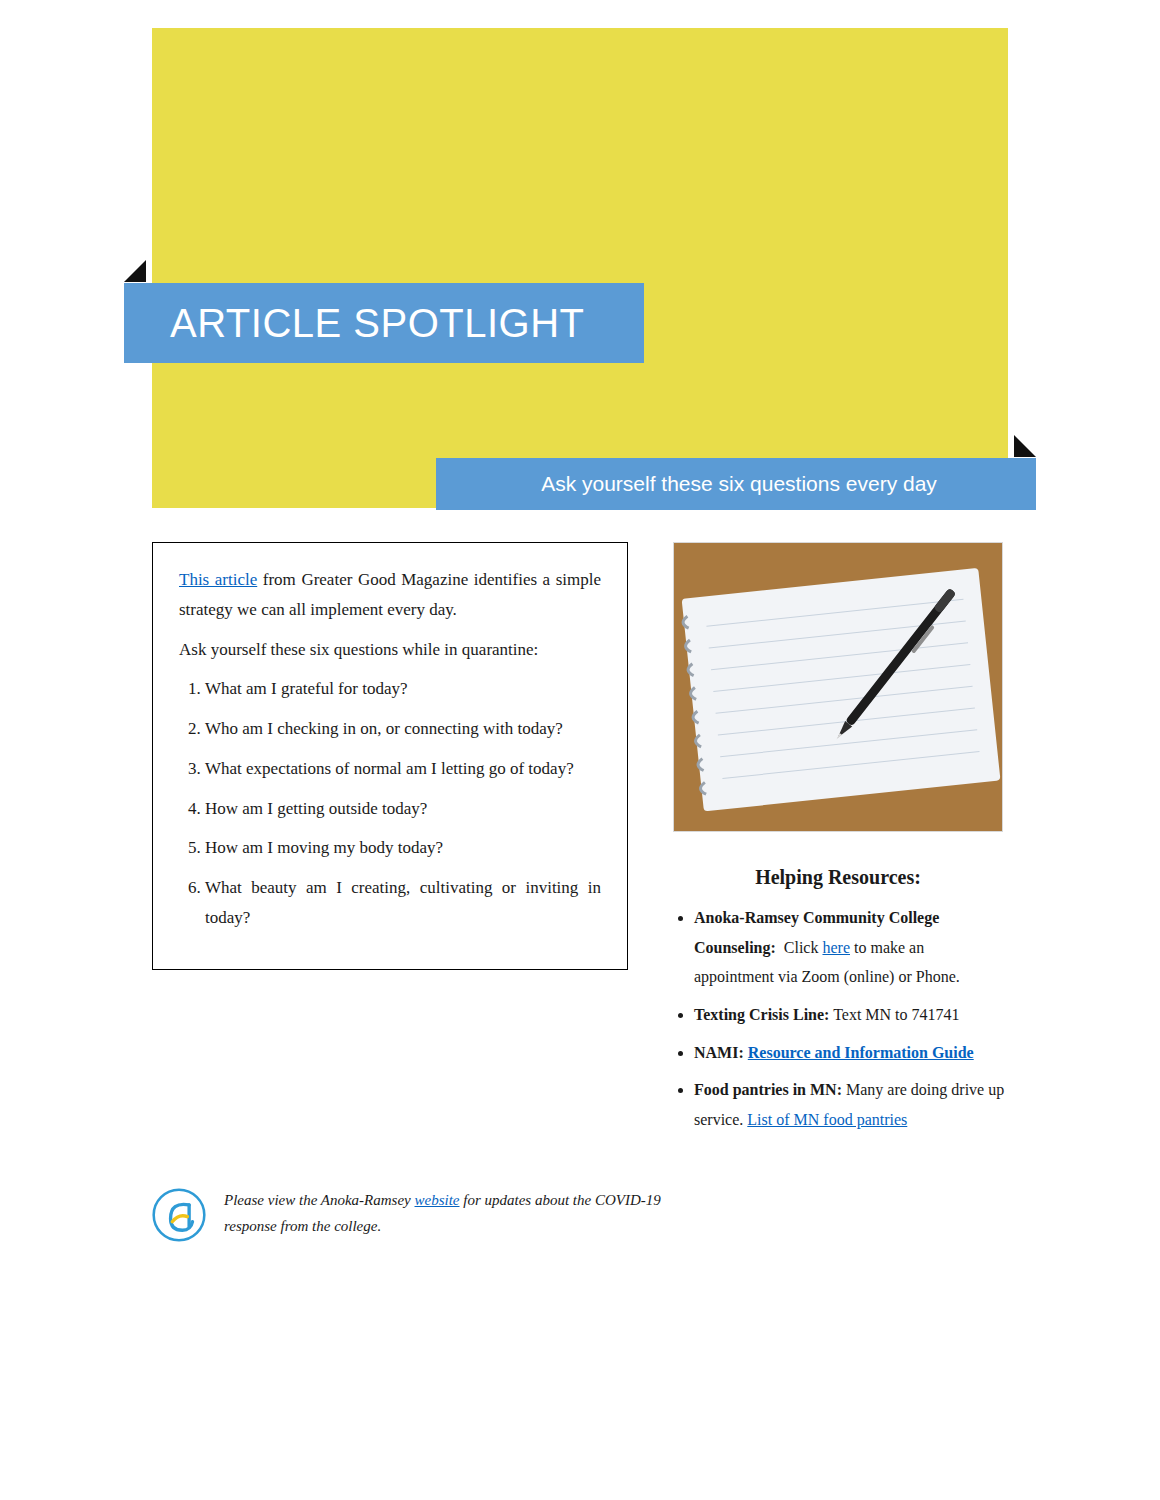ARTICLE SPOTLIGHT
Ask yourself these six questions every day
This article from Greater Good Magazine identifies a simple strategy we can all implement every day.
Ask yourself these six questions while in quarantine:
What am I grateful for today?
Who am I checking in on, or connecting with today?
What expectations of normal am I letting go of today?
How am I getting outside today?
How am I moving my body today?
What beauty am I creating, cultivating or inviting in today?
Helping Resources:
Anoka-Ramsey Community College Counseling: Click here to make an appointment via Zoom (online) or Phone.
Texting Crisis Line: Text MN to 741741
NAMI: Resource and Information Guide
Food pantries in MN: Many are doing drive up service. List of MN food pantries
Please view the Anoka-Ramsey website for updates about the COVID-19 response from the college.